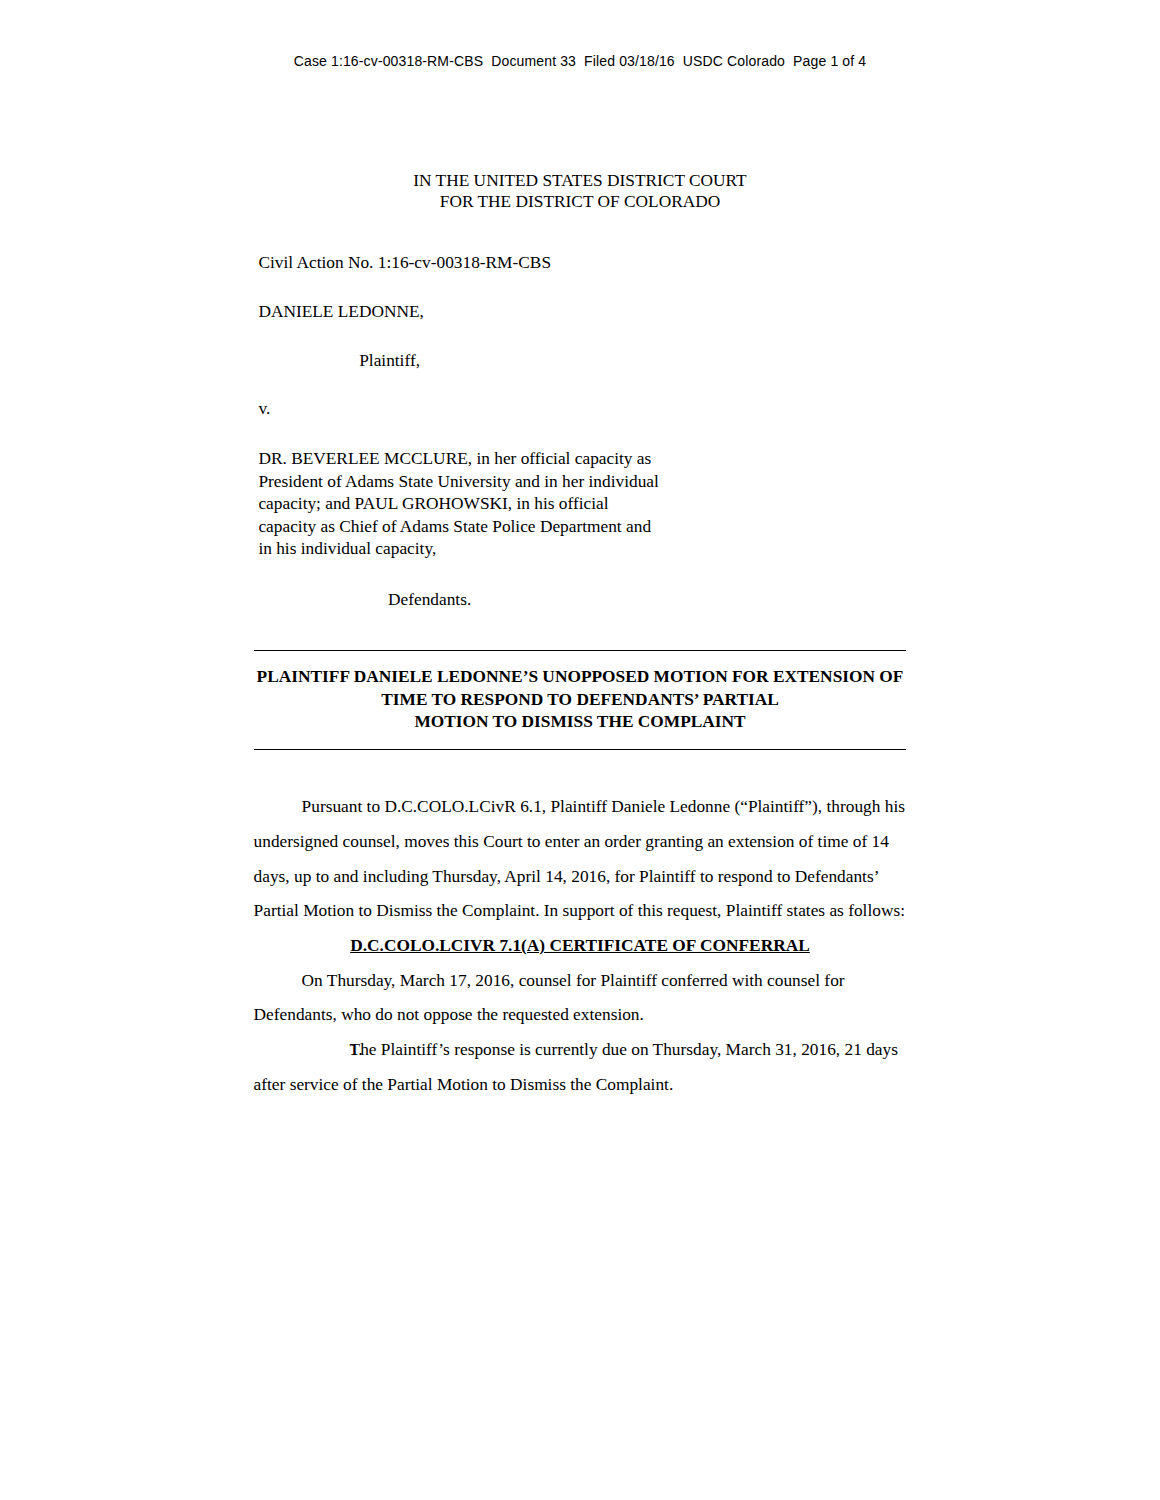Case 1:16-cv-00318-RM-CBS Document 33 Filed 03/18/16 USDC Colorado Page 1 of 4
IN THE UNITED STATES DISTRICT COURT
FOR THE DISTRICT OF COLORADO
Civil Action No. 1:16-cv-00318-RM-CBS
DANIELE LEDONNE,
Plaintiff,
v.
DR. BEVERLEE MCCLURE, in her official capacity as
President of Adams State University and in her individual
capacity; and PAUL GROHOWSKI, in his official
capacity as Chief of Adams State Police Department and
in his individual capacity,
Defendants.
PLAINTIFF DANIELE LEDONNE’S UNOPPOSED MOTION FOR EXTENSION OF
TIME TO RESPOND TO DEFENDANTS’ PARTIAL
MOTION TO DISMISS THE COMPLAINT
Pursuant to D.C.COLO.LCivR 6.1, Plaintiff Daniele Ledonne (“Plaintiff”), through his undersigned counsel, moves this Court to enter an order granting an extension of time of 14 days, up to and including Thursday, April 14, 2016, for Plaintiff to respond to Defendants’ Partial Motion to Dismiss the Complaint. In support of this request, Plaintiff states as follows:
D.C.COLO.LCIVR 7.1(A) CERTIFICATE OF CONFERRAL
On Thursday, March 17, 2016, counsel for Plaintiff conferred with counsel for Defendants, who do not oppose the requested extension.
1. The Plaintiff’s response is currently due on Thursday, March 31, 2016, 21 days after service of the Partial Motion to Dismiss the Complaint.